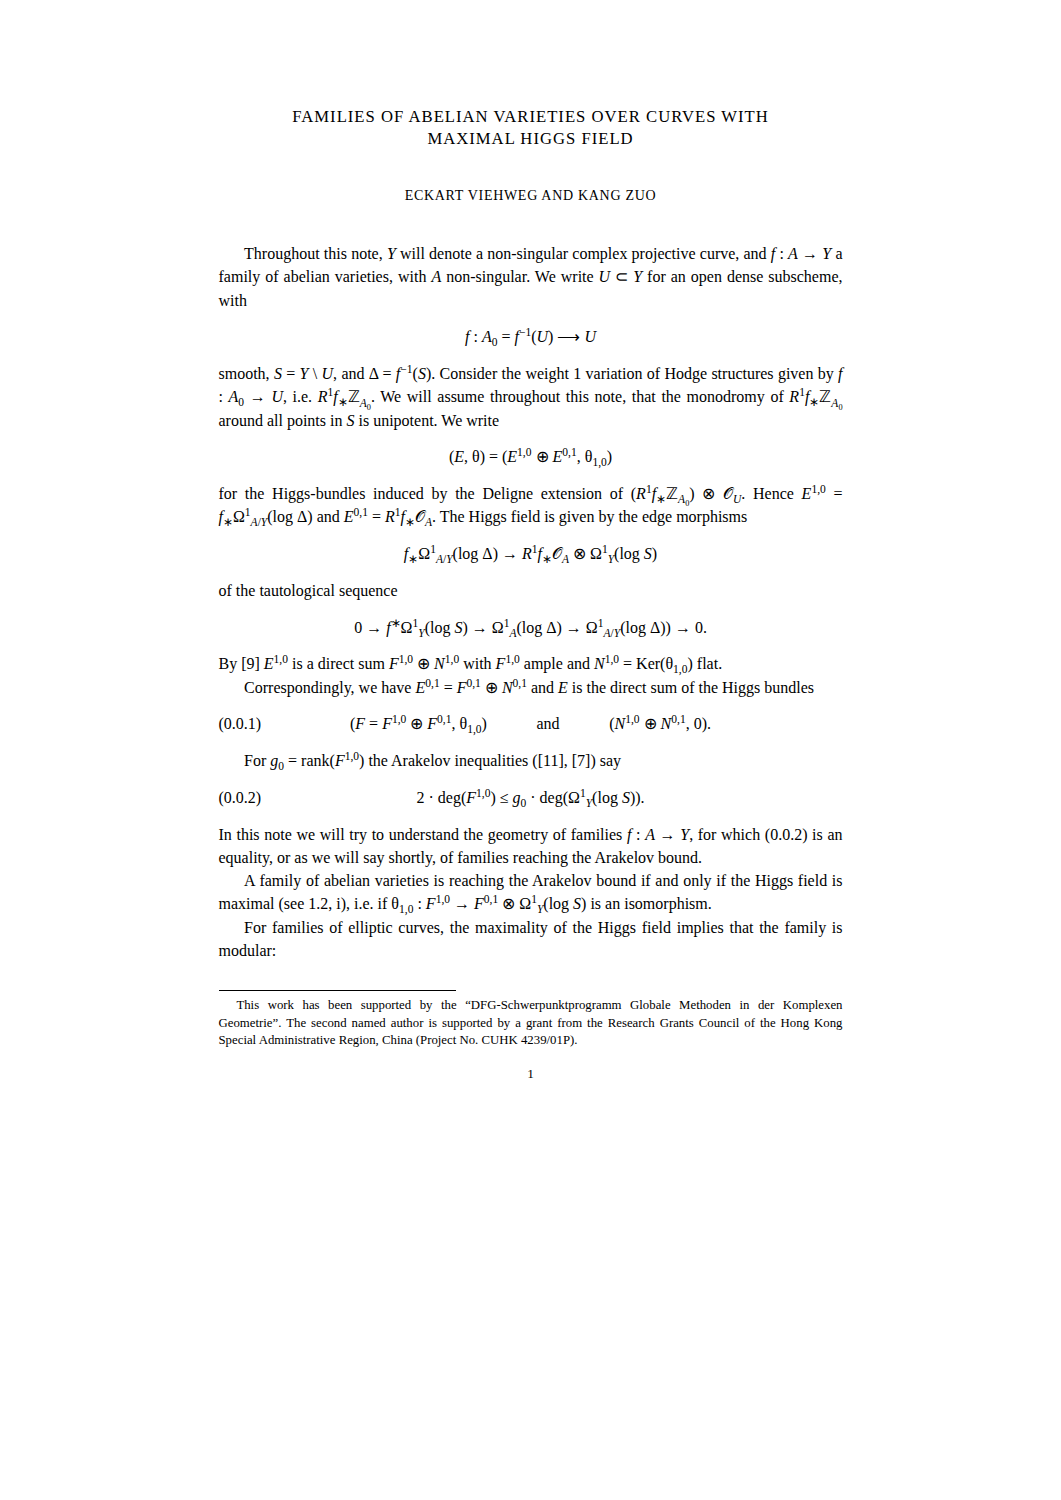Families of Abelian Varieties over Curves with
Maximal Higgs Field
Eckart Viehweg and Kang Zuo
Throughout this note, Y will denote a non-singular complex projective curve, and f : A → Y a family of abelian varieties, with A non-singular. We write U ⊂ Y for an open dense subscheme, with
f : A0 = f−1(U) ⟶ U
smooth, S = Y \ U, and Δ = f−1(S). Consider the weight 1 variation of Hodge structures given by f : A0 → U, i.e. R1f∗ℤA0. We will assume throughout this note, that the monodromy of R1f∗ℤA0 around all points in S is unipotent. We write
(E, θ) = (E1,0 ⊕ E0,1, θ1,0)
for the Higgs-bundles induced by the Deligne extension of (R1f∗ℤA0) ⊗ 𝒪U. Hence E1,0 = f∗Ω1A/Y(log Δ) and E0,1 = R1f∗𝒪A. The Higgs field is given by the edge morphisms
f∗Ω1A/Y(log Δ) → R1f∗𝒪A ⊗ Ω1Y(log S)
of the tautological sequence
0 → f∗Ω1Y(log S) → Ω1A(log Δ) → Ω1A/Y(log Δ)) → 0.
By [9] E1,0 is a direct sum F1,0 ⊕ N1,0 with F1,0 ample and N1,0 = Ker(θ1,0) flat.
Correspondingly, we have E0,1 = F0,1 ⊕ N0,1 and E is the direct sum of the Higgs bundles
(0.0.1)
(F = F1,0 ⊕ F0,1, θ1,0) and (N1,0 ⊕ N0,1, 0).
For g0 = rank(F1,0) the Arakelov inequalities ([11], [7]) say
(0.0.2)
2 · deg(F1,0) ≤ g0 · deg(Ω1Y(log S)).
In this note we will try to understand the geometry of families f : A → Y, for which (0.0.2) is an equality, or as we will say shortly, of families reaching the Arakelov bound.
A family of abelian varieties is reaching the Arakelov bound if and only if the Higgs field is maximal (see 1.2, i), i.e. if θ1,0 : F1,0 → F0,1 ⊗ Ω1Y(log S) is an isomorphism.
For families of elliptic curves, the maximality of the Higgs field implies that the family is modular:
This work has been supported by the “DFG-Schwerpunktprogramm Globale Methoden in der Komplexen Geometrie”. The second named author is supported by a grant from the Research Grants Council of the Hong Kong Special Administrative Region, China (Project No. CUHK 4239/01P).
1